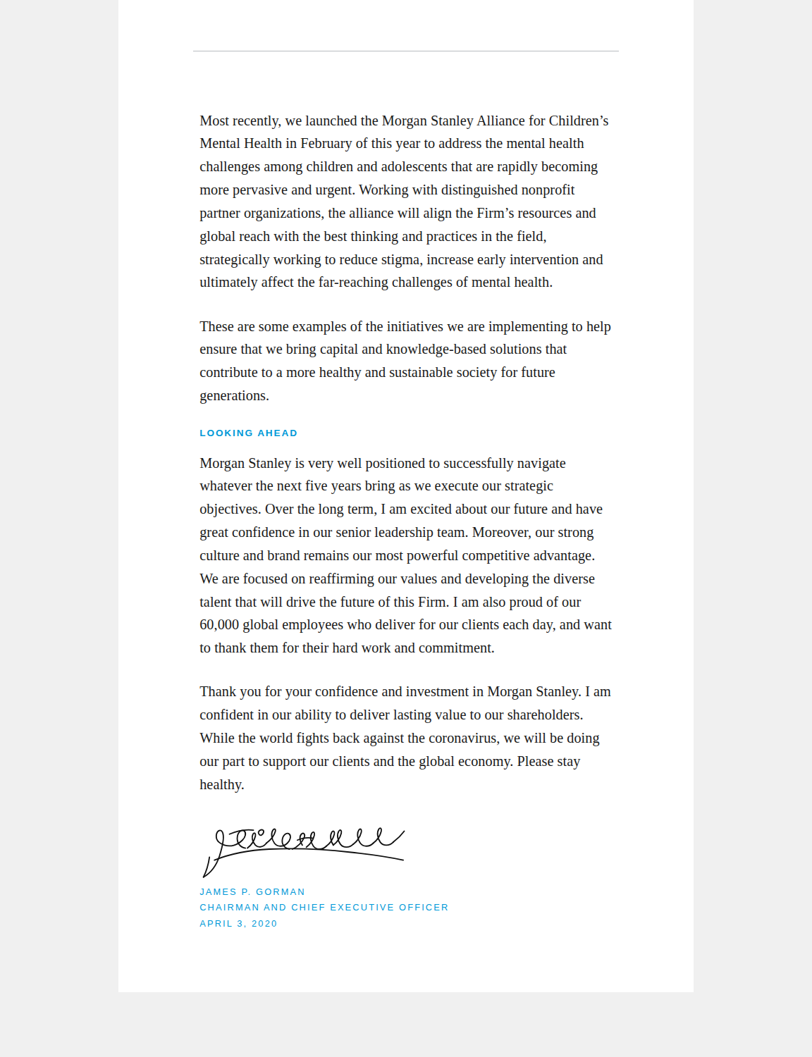Most recently, we launched the Morgan Stanley Alliance for Children’s Mental Health in February of this year to address the mental health challenges among children and adolescents that are rapidly becoming more pervasive and urgent. Working with distinguished nonprofit partner organizations, the alliance will align the Firm’s resources and global reach with the best thinking and practices in the field, strategically working to reduce stigma, increase early intervention and ultimately affect the far-reaching challenges of mental health.
These are some examples of the initiatives we are implementing to help ensure that we bring capital and knowledge-based solutions that contribute to a more healthy and sustainable society for future generations.
Looking Ahead
Morgan Stanley is very well positioned to successfully navigate whatever the next five years bring as we execute our strategic objectives. Over the long term, I am excited about our future and have great confidence in our senior leadership team. Moreover, our strong culture and brand remains our most powerful competitive advantage. We are focused on reaffirming our values and developing the diverse talent that will drive the future of this Firm. I am also proud of our 60,000 global employees who deliver for our clients each day, and want to thank them for their hard work and commitment.
Thank you for your confidence and investment in Morgan Stanley. I am confident in our ability to deliver lasting value to our shareholders. While the world fights back against the coronavirus, we will be doing our part to support our clients and the global economy. Please stay healthy.
James P. Gorman
Chairman and Chief Executive Officer
April 3, 2020